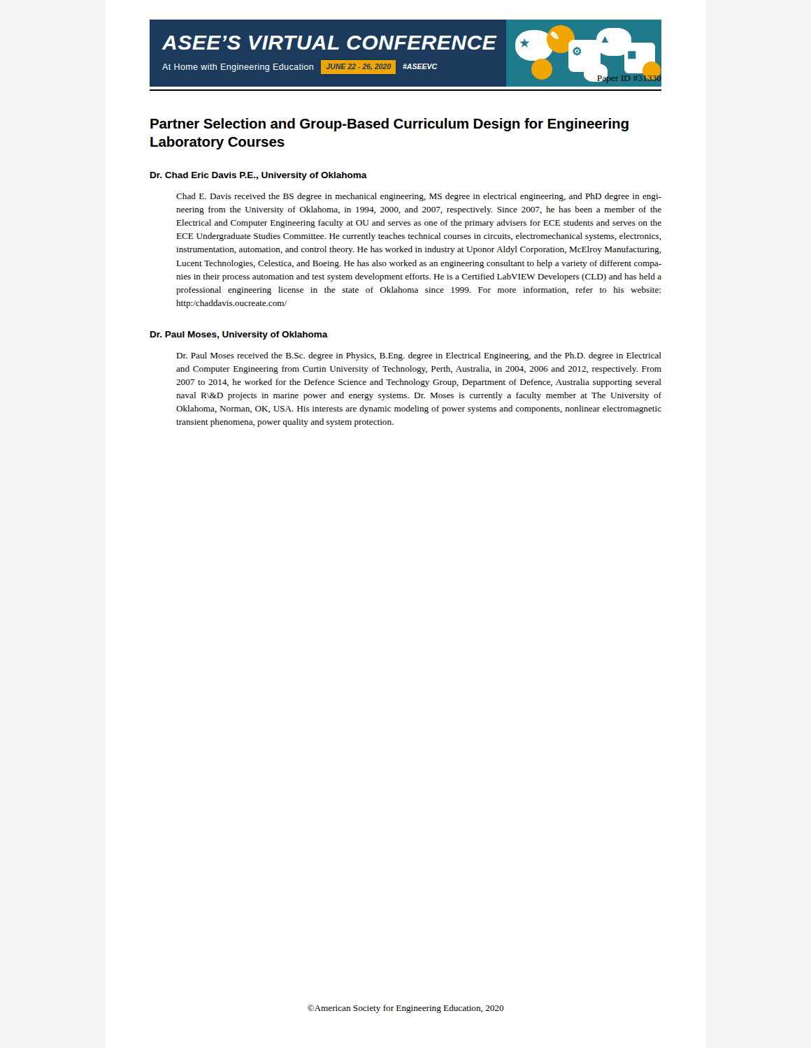ASEE’s Virtual Conference
At Home with Engineering Education JUNE 22 - 26, 2020 #ASEEVC
★ ✎ ⚙ ▲ ◼
Paper ID #31330
Partner Selection and Group-Based Curriculum Design for Engineering Laboratory Courses
Dr. Chad Eric Davis P.E., University of Oklahoma
Chad E. Davis received the BS degree in mechanical engineering, MS degree in electrical engineering, and PhD degree in engineering from the University of Oklahoma, in 1994, 2000, and 2007, respectively. Since 2007, he has been a member of the Electrical and Computer Engineering faculty at OU and serves as one of the primary advisers for ECE students and serves on the ECE Undergraduate Studies Committee. He currently teaches technical courses in circuits, electromechanical systems, electronics, instrumentation, automation, and control theory. He has worked in industry at Uponor Aldyl Corporation, McElroy Manufacturing, Lucent Technologies, Celestica, and Boeing. He has also worked as an engineering consultant to help a variety of different companies in their process automation and test system development efforts. He is a Certified LabVIEW Developers (CLD) and has held a professional engineering license in the state of Oklahoma since 1999. For more information, refer to his website: http:/chaddavis.oucreate.com/
Dr. Paul Moses, University of Oklahoma
Dr. Paul Moses received the B.Sc. degree in Physics, B.Eng. degree in Electrical Engineering, and the Ph.D. degree in Electrical and Computer Engineering from Curtin University of Technology, Perth, Australia, in 2004, 2006 and 2012, respectively. From 2007 to 2014, he worked for the Defence Science and Technology Group, Department of Defence, Australia supporting several naval R\&D projects in marine power and energy systems. Dr. Moses is currently a faculty member at The University of Oklahoma, Norman, OK, USA. His interests are dynamic modeling of power systems and components, nonlinear electromagnetic transient phenomena, power quality and system protection.
©American Society for Engineering Education, 2020